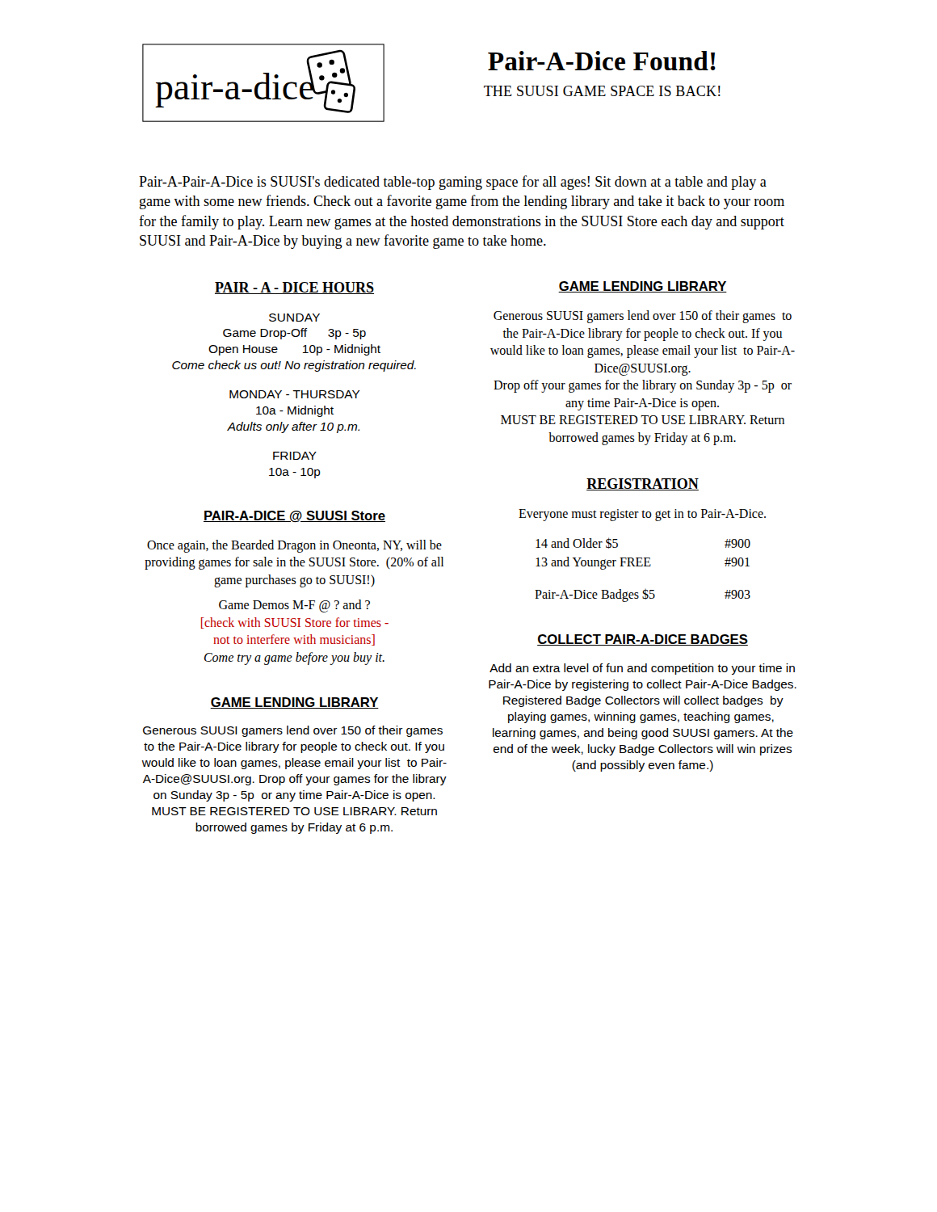pair-a-dice
Pair-A-Dice Found!
THE SUUSI GAME SPACE IS BACK!
Pair-A-Pair-A-Dice is SUUSI's dedicated table-top gaming space for all ages! Sit down at a table and play a game with some new friends. Check out a favorite game from the lending library and take it back to your room for the family to play. Learn new games at the hosted demonstrations in the SUUSI Store each day and support SUUSI and Pair-A-Dice by buying a new favorite game to take home.
PAIR - A - DICE HOURS
SUNDAY
Game Drop-Off 3p - 5p
Open House 10p - Midnight
Come check us out! No registration required.
MONDAY - THURSDAY
10a - Midnight
Adults only after 10 p.m.
FRIDAY
10a - 10p
PAIR-A-DICE @ SUUSI Store
Once again, the Bearded Dragon in Oneonta, NY, will be providing games for sale in the SUUSI Store. (20% of all game purchases go to SUUSI!)
Game Demos M-F @ ? and ?
[check with SUUSI Store for times -
not to interfere with musicians]
Come try a game before you buy it.
GAME LENDING LIBRARY
Generous SUUSI gamers lend over 150 of their games to the Pair-A-Dice library for people to check out. If you would like to loan games, please email your list to Pair-A-Dice@SUUSI.org. Drop off your games for the library on Sunday 3p - 5p or any time Pair-A-Dice is open. MUST BE REGISTERED TO USE LIBRARY. Return borrowed games by Friday at 6 p.m.
GAME LENDING LIBRARY
Generous SUUSI gamers lend over 150 of their games to the Pair-A-Dice library for people to check out. If you would like to loan games, please email your list to Pair-A-Dice@SUUSI.org.
Drop off your games for the library on Sunday 3p - 5p or any time Pair-A-Dice is open.
MUST BE REGISTERED TO USE LIBRARY. Return borrowed games by Friday at 6 p.m.
REGISTRATION
Everyone must register to get in to Pair-A-Dice.
| 14 and Older $5 | #900 |
| 13 and Younger FREE | #901 |
| Pair-A-Dice Badges $5 | #903 |
COLLECT PAIR-A-DICE BADGES
Add an extra level of fun and competition to your time in Pair-A-Dice by registering to collect Pair-A-Dice Badges. Registered Badge Collectors will collect badges by playing games, winning games, teaching games, learning games, and being good SUUSI gamers. At the end of the week, lucky Badge Collectors will win prizes (and possibly even fame.)